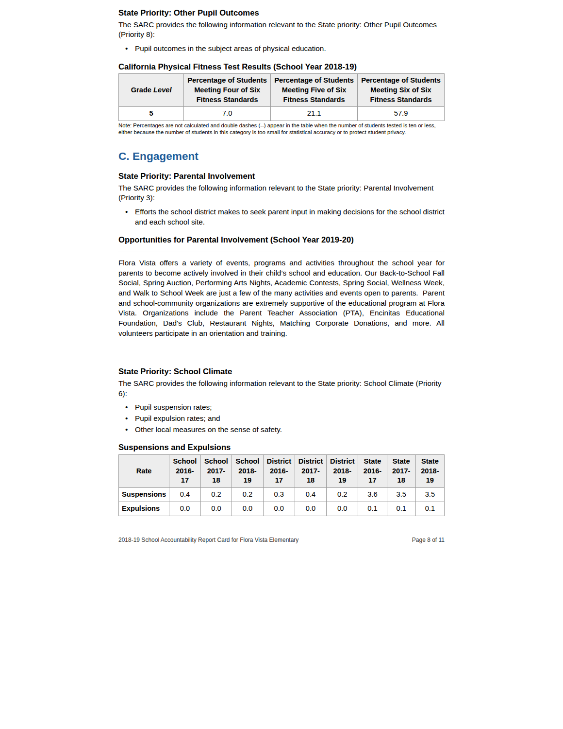State Priority: Other Pupil Outcomes
The SARC provides the following information relevant to the State priority: Other Pupil Outcomes (Priority 8):
Pupil outcomes in the subject areas of physical education.
California Physical Fitness Test Results (School Year 2018-19)
| Grade Level | Percentage of Students Meeting Four of Six Fitness Standards | Percentage of Students Meeting Five of Six Fitness Standards | Percentage of Students Meeting Six of Six Fitness Standards |
| --- | --- | --- | --- |
| 5 | 7.0 | 21.1 | 57.9 |
Note: Percentages are not calculated and double dashes (--) appear in the table when the number of students tested is ten or less, either because the number of students in this category is too small for statistical accuracy or to protect student privacy.
C. Engagement
State Priority: Parental Involvement
The SARC provides the following information relevant to the State priority: Parental Involvement (Priority 3):
Efforts the school district makes to seek parent input in making decisions for the school district and each school site.
Opportunities for Parental Involvement (School Year 2019-20)
Flora Vista offers a variety of events, programs and activities throughout the school year for parents to become actively involved in their child’s school and education. Our Back-to-School Fall Social, Spring Auction, Performing Arts Nights, Academic Contests, Spring Social, Wellness Week, and Walk to School Week are just a few of the many activities and events open to parents. Parent and school-community organizations are extremely supportive of the educational program at Flora Vista. Organizations include the Parent Teacher Association (PTA), Encinitas Educational Foundation, Dad's Club, Restaurant Nights, Matching Corporate Donations, and more. All volunteers participate in an orientation and training.
State Priority: School Climate
The SARC provides the following information relevant to the State priority: School Climate (Priority 6):
Pupil suspension rates;
Pupil expulsion rates; and
Other local measures on the sense of safety.
Suspensions and Expulsions
| Rate | School 2016-17 | School 2017-18 | School 2018-19 | District 2016-17 | District 2017-18 | District 2018-19 | State 2016-17 | State 2017-18 | State 2018-19 |
| --- | --- | --- | --- | --- | --- | --- | --- | --- | --- |
| Suspensions | 0.4 | 0.2 | 0.2 | 0.3 | 0.4 | 0.2 | 3.6 | 3.5 | 3.5 |
| Expulsions | 0.0 | 0.0 | 0.0 | 0.0 | 0.0 | 0.0 | 0.1 | 0.1 | 0.1 |
2018-19 School Accountability Report Card for Flora Vista Elementary Page 8 of 11